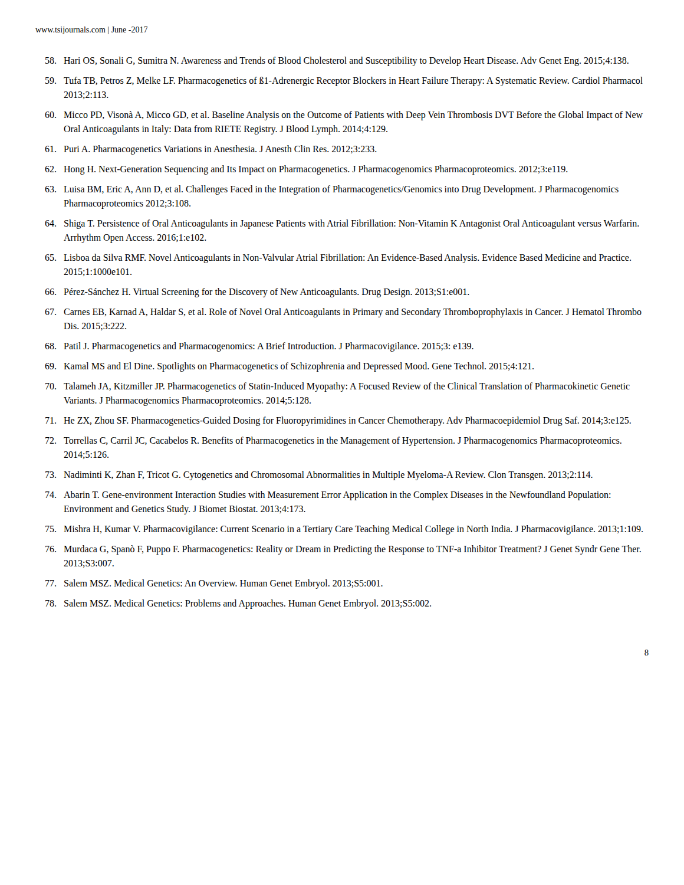www.tsijournals.com | June -2017
Hari OS, Sonali G, Sumitra N. Awareness and Trends of Blood Cholesterol and Susceptibility to Develop Heart Disease. Adv Genet Eng. 2015;4:138.
Tufa TB, Petros Z, Melke LF. Pharmacogenetics of ß1-Adrenergic Receptor Blockers in Heart Failure Therapy: A Systematic Review. Cardiol Pharmacol 2013;2:113.
Micco PD, Visonà A, Micco GD, et al. Baseline Analysis on the Outcome of Patients with Deep Vein Thrombosis DVT Before the Global Impact of New Oral Anticoagulants in Italy: Data from RIETE Registry. J Blood Lymph. 2014;4:129.
Puri A. Pharmacogenetics Variations in Anesthesia. J Anesth Clin Res. 2012;3:233.
Hong H. Next-Generation Sequencing and Its Impact on Pharmacogenetics. J Pharmacogenomics Pharmacoproteomics. 2012;3:e119.
Luisa BM, Eric A, Ann D, et al. Challenges Faced in the Integration of Pharmacogenetics/Genomics into Drug Development. J Pharmacogenomics Pharmacoproteomics 2012;3:108.
Shiga T. Persistence of Oral Anticoagulants in Japanese Patients with Atrial Fibrillation: Non-Vitamin K Antagonist Oral Anticoagulant versus Warfarin. Arrhythm Open Access. 2016;1:e102.
Lisboa da Silva RMF. Novel Anticoagulants in Non-Valvular Atrial Fibrillation: An Evidence-Based Analysis. Evidence Based Medicine and Practice. 2015;1:1000e101.
Pérez-Sánchez H. Virtual Screening for the Discovery of New Anticoagulants. Drug Design. 2013;S1:e001.
Carnes EB, Karnad A, Haldar S, et al. Role of Novel Oral Anticoagulants in Primary and Secondary Thromboprophylaxis in Cancer. J Hematol Thrombo Dis. 2015;3:222.
Patil J. Pharmacogenetics and Pharmacogenomics: A Brief Introduction. J Pharmacovigilance. 2015;3: e139.
Kamal MS and El Dine. Spotlights on Pharmacogenetics of Schizophrenia and Depressed Mood. Gene Technol. 2015;4:121.
Talameh JA, Kitzmiller JP. Pharmacogenetics of Statin-Induced Myopathy: A Focused Review of the Clinical Translation of Pharmacokinetic Genetic Variants. J Pharmacogenomics Pharmacoproteomics. 2014;5:128.
He ZX, Zhou SF. Pharmacogenetics-Guided Dosing for Fluoropyrimidines in Cancer Chemotherapy. Adv Pharmacoepidemiol Drug Saf. 2014;3:e125.
Torrellas C, Carril JC, Cacabelos R. Benefits of Pharmacogenetics in the Management of Hypertension. J Pharmacogenomics Pharmacoproteomics. 2014;5:126.
Nadiminti K, Zhan F, Tricot G. Cytogenetics and Chromosomal Abnormalities in Multiple Myeloma-A Review. Clon Transgen. 2013;2:114.
Abarin T. Gene-environment Interaction Studies with Measurement Error Application in the Complex Diseases in the Newfoundland Population: Environment and Genetics Study. J Biomet Biostat. 2013;4:173.
Mishra H, Kumar V. Pharmacovigilance: Current Scenario in a Tertiary Care Teaching Medical College in North India. J Pharmacovigilance. 2013;1:109.
Murdaca G, Spanò F, Puppo F. Pharmacogenetics: Reality or Dream in Predicting the Response to TNF-a Inhibitor Treatment? J Genet Syndr Gene Ther. 2013;S3:007.
Salem MSZ. Medical Genetics: An Overview. Human Genet Embryol. 2013;S5:001.
Salem MSZ. Medical Genetics: Problems and Approaches. Human Genet Embryol. 2013;S5:002.
8